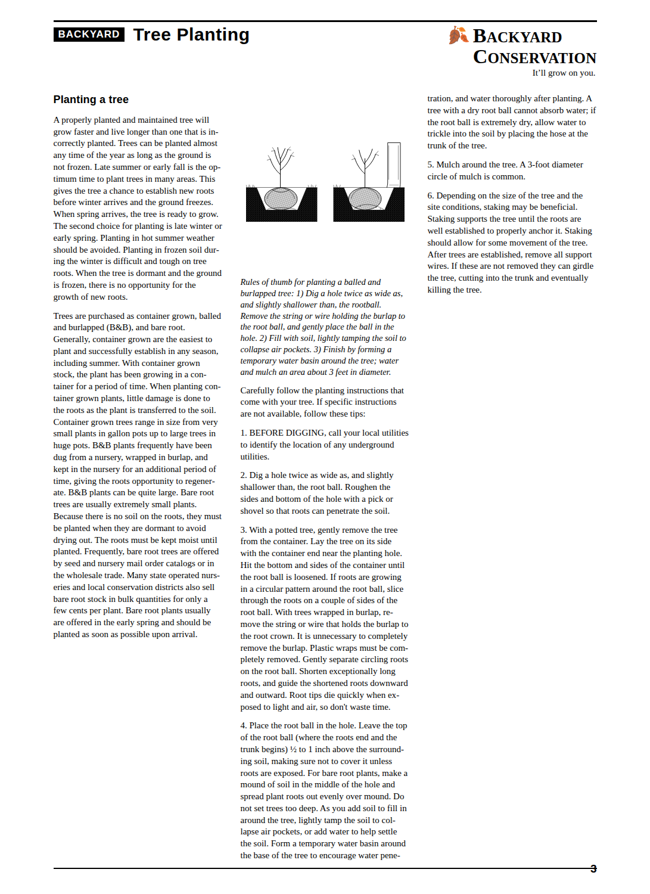BACKYARD
Tree Planting
🍂
BACKYARD
CONSERVATION
It’ll grow on you.
Planting a tree
A properly planted and maintained tree will grow faster and live longer than one that is incorrectly planted. Trees can be planted almost any time of the year as long as the ground is not frozen. Late summer or early fall is the optimum time to plant trees in many areas. This gives the tree a chance to establish new roots before winter arrives and the ground freezes. When spring arrives, the tree is ready to grow. The second choice for planting is late winter or early spring. Planting in hot summer weather should be avoided. Planting in frozen soil during the winter is difficult and tough on tree roots. When the tree is dormant and the ground is frozen, there is no opportunity for the growth of new roots.
Trees are purchased as container grown, balled and burlapped (B&B), and bare root. Generally, container grown are the easiest to plant and successfully establish in any season, including summer. With container grown stock, the plant has been growing in a container for a period of time. When planting container grown plants, little damage is done to the roots as the plant is transferred to the soil. Container grown trees range in size from very small plants in gallon pots up to large trees in huge pots. B&B plants frequently have been dug from a nursery, wrapped in burlap, and kept in the nursery for an additional period of time, giving the roots opportunity to regenerate. B&B plants can be quite large. Bare root trees are usually extremely small plants. Because there is no soil on the roots, they must be planted when they are dormant to avoid drying out. The roots must be kept moist until planted. Frequently, bare root trees are offered by seed and nursery mail order catalogs or in the wholesale trade. Many state operated nurseries and local conservation districts also sell bare root stock in bulk quantities for only a few cents per plant. Bare root plants usually are offered in the early spring and should be planted as soon as possible upon arrival.
Rules of thumb for planting a balled and burlapped tree: 1) Dig a hole twice as wide as, and slightly shallower than, the rootball. Remove the string or wire holding the burlap to the root ball, and gently place the ball in the hole. 2) Fill with soil, lightly tamping the soil to collapse air pockets. 3) Finish by forming a temporary water basin around the tree; water and mulch an area about 3 feet in diameter.
Carefully follow the planting instructions that come with your tree. If specific instructions are not available, follow these tips:
1. BEFORE DIGGING, call your local utilities to identify the location of any underground utilities.
2. Dig a hole twice as wide as, and slightly shallower than, the root ball. Roughen the sides and bottom of the hole with a pick or shovel so that roots can penetrate the soil.
3. With a potted tree, gently remove the tree from the container. Lay the tree on its side with the container end near the planting hole. Hit the bottom and sides of the container until the root ball is loosened. If roots are growing in a circular pattern around the root ball, slice through the roots on a couple of sides of the root ball. With trees wrapped in burlap, remove the string or wire that holds the burlap to the root crown. It is unnecessary to completely remove the burlap. Plastic wraps must be completely removed. Gently separate circling roots on the root ball. Shorten exceptionally long roots, and guide the shortened roots downward and outward. Root tips die quickly when exposed to light and air, so don't waste time.
4. Place the root ball in the hole. Leave the top of the root ball (where the roots end and the trunk begins) ½ to 1 inch above the surrounding soil, making sure not to cover it unless roots are exposed. For bare root plants, make a mound of soil in the middle of the hole and spread plant roots out evenly over mound. Do not set trees too deep. As you add soil to fill in around the tree, lightly tamp the soil to collapse air pockets, or add water to help settle the soil. Form a temporary water basin around the base of the tree to encourage water penetration, and water thoroughly after planting. A tree with a dry root ball cannot absorb water; if the root ball is extremely dry, allow water to trickle into the soil by placing the hose at the trunk of the tree.
5. Mulch around the tree. A 3-foot diameter circle of mulch is common.
6. Depending on the size of the tree and the site conditions, staking may be beneficial. Staking supports the tree until the roots are well established to properly anchor it. Staking should allow for some movement of the tree. After trees are established, remove all support wires. If these are not removed they can girdle the tree, cutting into the trunk and eventually killing the tree.
3